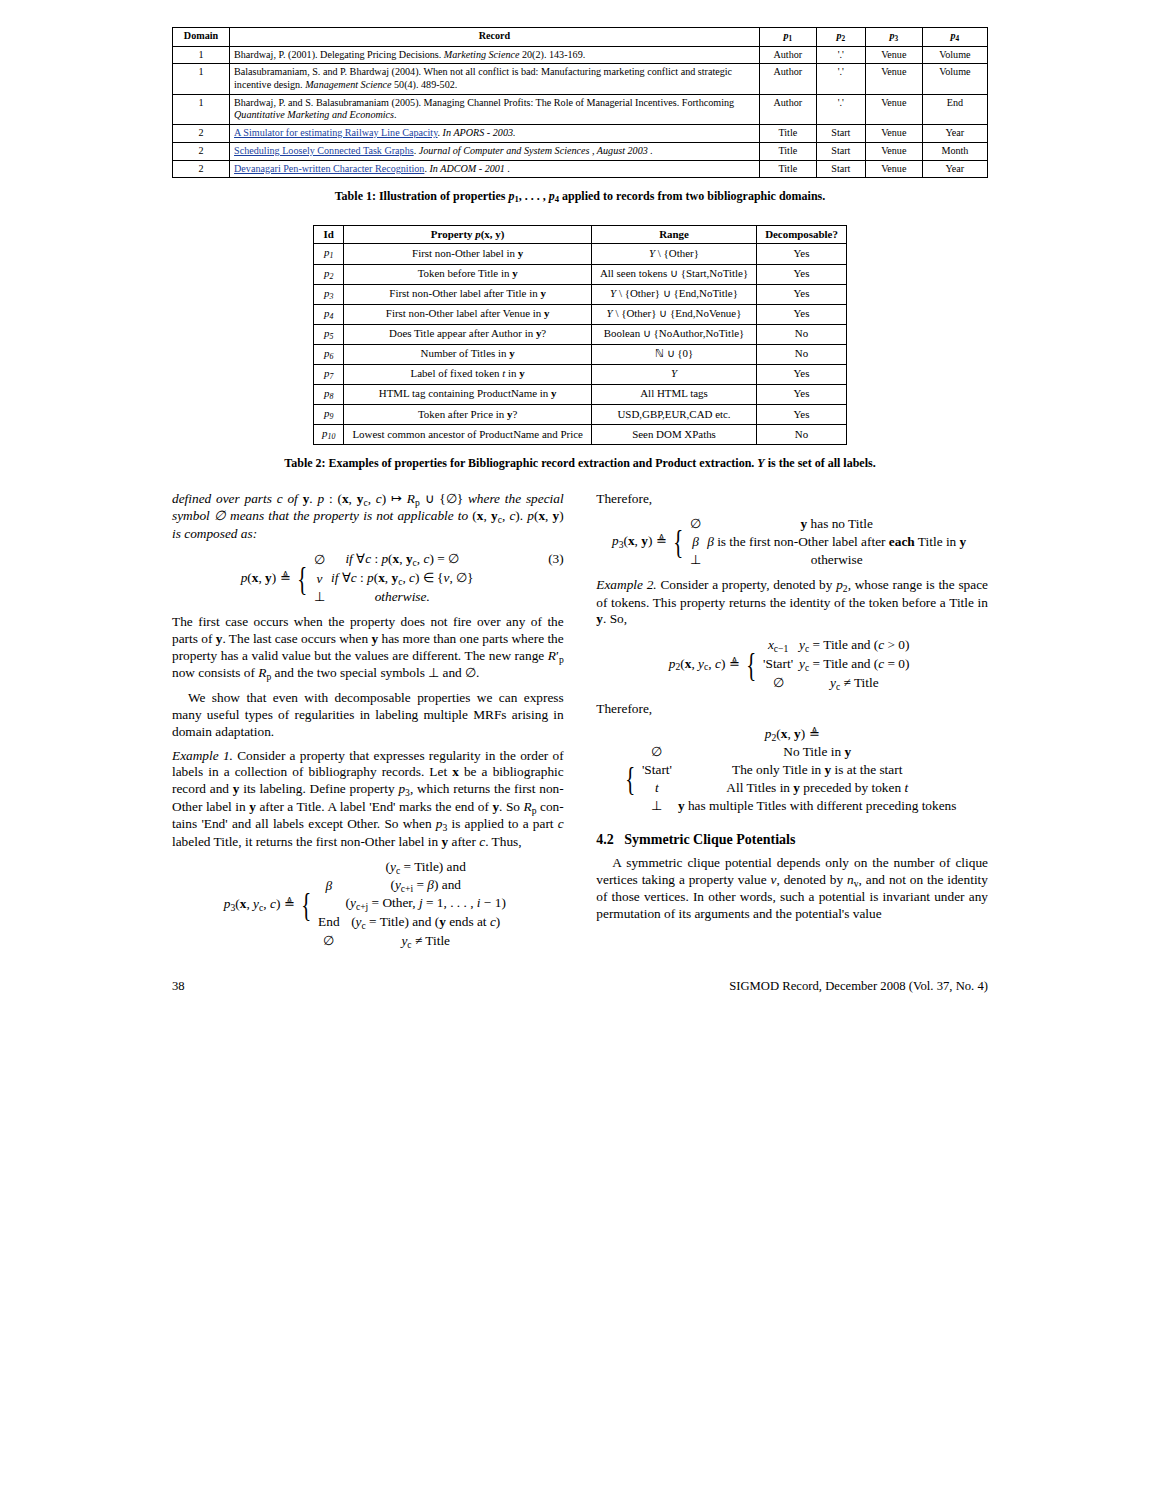| Domain | Record | p 1 | p 2 | p 3 | p 4 |
| --- | --- | --- | --- | --- | --- |
| 1 | Bhardwaj, P. (2001). Delegating Pricing Decisions. Marketing Science 20(2). 143-169. | Author | '.' | Venue | Volume |
| 1 | Balasubramaniam, S. and P. Bhardwaj (2004). When not all conflict is bad: Manufacturing marketing conflict and strategic incentive design. Management Science 50(4). 489-502. | Author | '.' | Venue | Volume |
| 1 | Bhardwaj, P. and S. Balasubramaniam (2005). Managing Channel Profits: The Role of Managerial Incentives. Forthcoming Quantitative Marketing and Economics . | Author | '.' | Venue | End |
| 2 | A Simulator for estimating Railway Line Capacity . In APORS - 2003. | Title | Start | Venue | Year |
| 2 | Scheduling Loosely Connected Task Graphs . Journal of Computer and System Sciences , August 2003 . | Title | Start | Venue | Month |
| 2 | Devanagari Pen-written Character Recognition . In ADCOM - 2001 . | Title | Start | Venue | Year |
Table 1: Illustration of properties p 1, . . . , p 4 applied to records from two bibliographic domains.
| Id | Property p ( x , y ) | Range | Decomposable? |
| --- | --- | --- | --- |
| p 1 | First non-Other label in y | Y \ {Other} | Yes |
| p 2 | Token before Title in y | All seen tokens ∪ {Start,NoTitle} | Yes |
| p 3 | First non-Other label after Title in y | Y \ {Other} ∪ {End,NoTitle} | Yes |
| p 4 | First non-Other label after Venue in y | Y \ {Other} ∪ {End,NoVenue} | Yes |
| p 5 | Does Title appear after Author in y ? | Boolean ∪ {NoAuthor,NoTitle} | No |
| p 6 | Number of Titles in y | ℕ ∪ {0} | No |
| p 7 | Label of fixed token t in y | Y | Yes |
| p 8 | HTML tag containing ProductName in y | All HTML tags | Yes |
| p 9 | Token after Price in y ? | USD,GBP,EUR,CAD etc. | Yes |
| p 10 | Lowest common ancestor of ProductName and Price | Seen DOM XPaths | No |
Table 2: Examples of properties for Bibliographic record extraction and Product extraction. Y is the set of all labels.
defined over parts c of y. p : (x, yc, c) ↦ Rp ∪ {∅} where the special symbol ∅ means that the property is not applicable to (x, yc, c). p(x, y) is composed as:
p(x, y) ≜ {
| ∅ | if ∀ c : p ( x , y c , c ) = ∅ |
| v | if ∀ c : p ( x , y c , c ) ∈ { v , ∅} |
| ⊥ | otherwise. |
(3)
The first case occurs when the property does not fire over any of the parts of y. The last case occurs when y has more than one parts where the property has a valid value but the values are different. The new range R′p now consists of Rp and the two special symbols ⊥ and ∅.
We show that even with decomposable properties we can express many useful types of regularities in labeling multiple MRFs arising in domain adaptation.
Example 1. Consider a property that expresses regularity in the order of labels in a collection of bibliography records. Let x be a bibliographic record and y its labeling. Define property p 3, which returns the first non-Other label in y after a Title. A label 'End' marks the end of y. So Rp contains 'End' and all labels except Other. So when p 3 is applied to a part c labeled Title, it returns the first non-Other label in y after c. Thus,
p 3(x, yc, c) ≜ {
| β | ( y c = Title) and ( y c+i = β ) and ( y c+j = Other, j = 1, . . . , i − 1) |
| End | ( y c = Title) and ( y ends at c ) |
| ∅ | y c ≠ Title |
Therefore,
p 3(x, y) ≜ {
| ∅ | y has no Title |
| β | β is the first non-Other label after each Title in y |
| ⊥ | otherwise |
Example 2. Consider a property, denoted by p 2, whose range is the space of tokens. This property returns the identity of the token before a Title in y. So,
p 2(x, yc, c) ≜ {
| x c−1 | y c = Title and ( c > 0) |
| 'Start' | y c = Title and ( c = 0) |
| ∅ | y c ≠ Title |
Therefore,
p 2(x, y) ≜ {
| ∅ | No Title in y |
| 'Start' | The only Title in y is at the start |
| t | All Titles in y preceded by token t |
| ⊥ | y has multiple Titles with different preceding tokens |
4.2 Symmetric Clique Potentials
A symmetric clique potential depends only on the number of clique vertices taking a property value v, denoted by nv, and not on the identity of those vertices. In other words, such a potential is invariant under any permutation of its arguments and the potential's value
38 SIGMOD Record, December 2008 (Vol. 37, No. 4)